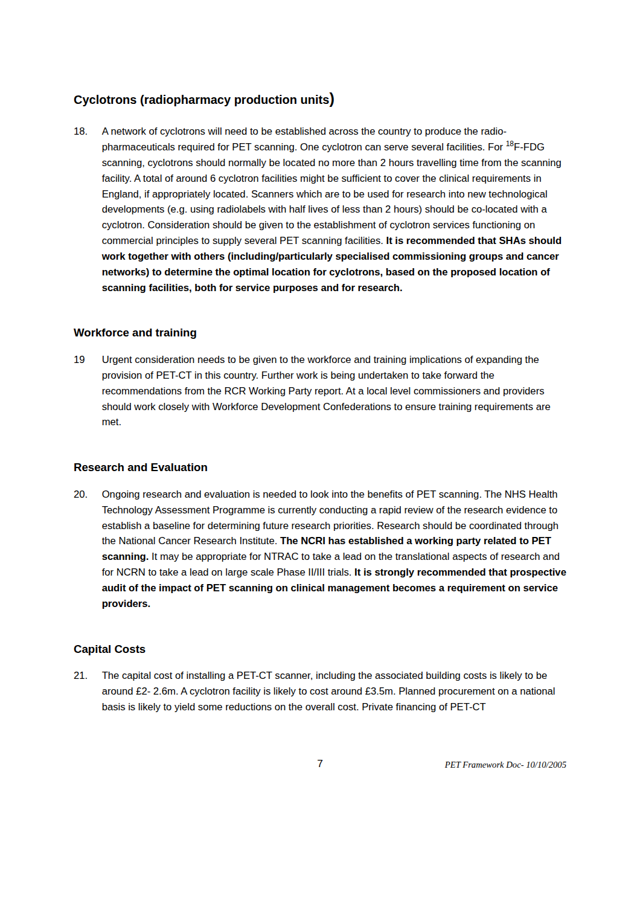Cyclotrons (radiopharmacy production units)
18.
A network of cyclotrons will need to be established across the country to produce the radio-pharmaceuticals required for PET scanning. One cyclotron can serve several facilities. For 18F-FDG scanning, cyclotrons should normally be located no more than 2 hours travelling time from the scanning facility. A total of around 6 cyclotron facilities might be sufficient to cover the clinical requirements in England, if appropriately located. Scanners which are to be used for research into new technological developments (e.g. using radiolabels with half lives of less than 2 hours) should be co-located with a cyclotron. Consideration should be given to the establishment of cyclotron services functioning on commercial principles to supply several PET scanning facilities. It is recommended that SHAs should work together with others (including/particularly specialised commissioning groups and cancer networks) to determine the optimal location for cyclotrons, based on the proposed location of scanning facilities, both for service purposes and for research.
Workforce and training
19
Urgent consideration needs to be given to the workforce and training implications of expanding the provision of PET-CT in this country. Further work is being undertaken to take forward the recommendations from the RCR Working Party report. At a local level commissioners and providers should work closely with Workforce Development Confederations to ensure training requirements are met.
Research and Evaluation
20.
Ongoing research and evaluation is needed to look into the benefits of PET scanning. The NHS Health Technology Assessment Programme is currently conducting a rapid review of the research evidence to establish a baseline for determining future research priorities. Research should be coordinated through the National Cancer Research Institute. The NCRI has established a working party related to PET scanning. It may be appropriate for NTRAC to take a lead on the translational aspects of research and for NCRN to take a lead on large scale Phase II/III trials. It is strongly recommended that prospective audit of the impact of PET scanning on clinical management becomes a requirement on service providers.
Capital Costs
21.
The capital cost of installing a PET-CT scanner, including the associated building costs is likely to be around £2- 2.6m. A cyclotron facility is likely to cost around £3.5m. Planned procurement on a national basis is likely to yield some reductions on the overall cost. Private financing of PET-CT
7 PET Framework Doc- 10/10/2005